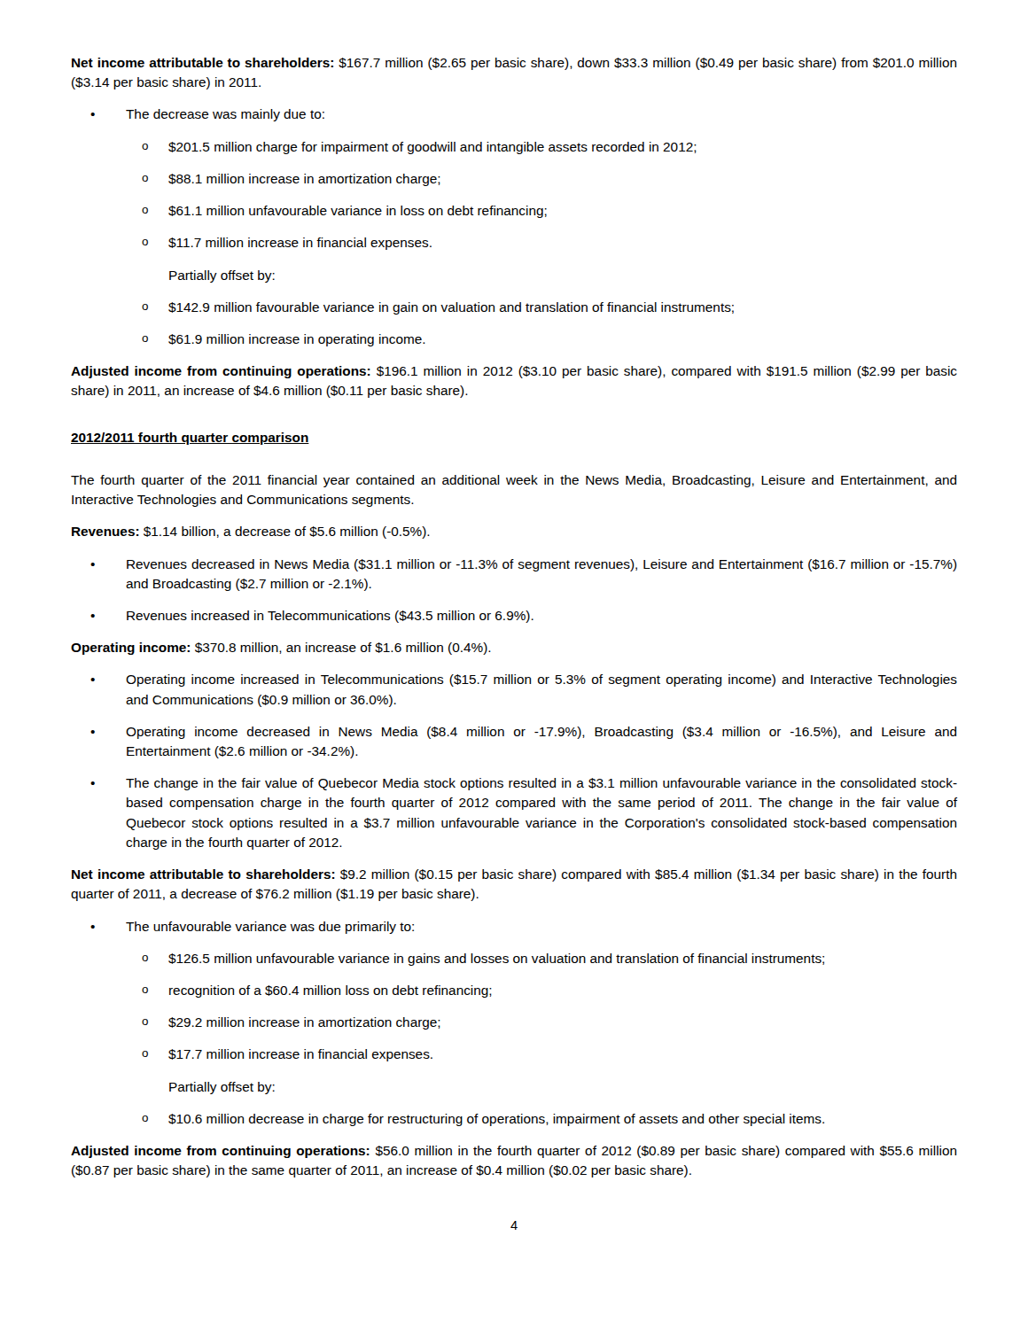Net income attributable to shareholders: $167.7 million ($2.65 per basic share), down $33.3 million ($0.49 per basic share) from $201.0 million ($3.14 per basic share) in 2011.
The decrease was mainly due to:
$201.5 million charge for impairment of goodwill and intangible assets recorded in 2012;
$88.1 million increase in amortization charge;
$61.1 million unfavourable variance in loss on debt refinancing;
$11.7 million increase in financial expenses.
Partially offset by:
$142.9 million favourable variance in gain on valuation and translation of financial instruments;
$61.9 million increase in operating income.
Adjusted income from continuing operations: $196.1 million in 2012 ($3.10 per basic share), compared with $191.5 million ($2.99 per basic share) in 2011, an increase of $4.6 million ($0.11 per basic share).
2012/2011 fourth quarter comparison
The fourth quarter of the 2011 financial year contained an additional week in the News Media, Broadcasting, Leisure and Entertainment, and Interactive Technologies and Communications segments.
Revenues: $1.14 billion, a decrease of $5.6 million (-0.5%).
Revenues decreased in News Media ($31.1 million or -11.3% of segment revenues), Leisure and Entertainment ($16.7 million or -15.7%) and Broadcasting ($2.7 million or -2.1%).
Revenues increased in Telecommunications ($43.5 million or 6.9%).
Operating income: $370.8 million, an increase of $1.6 million (0.4%).
Operating income increased in Telecommunications ($15.7 million or 5.3% of segment operating income) and Interactive Technologies and Communications ($0.9 million or 36.0%).
Operating income decreased in News Media ($8.4 million or -17.9%), Broadcasting ($3.4 million or -16.5%), and Leisure and Entertainment ($2.6 million or -34.2%).
The change in the fair value of Quebecor Media stock options resulted in a $3.1 million unfavourable variance in the consolidated stock-based compensation charge in the fourth quarter of 2012 compared with the same period of 2011. The change in the fair value of Quebecor stock options resulted in a $3.7 million unfavourable variance in the Corporation's consolidated stock-based compensation charge in the fourth quarter of 2012.
Net income attributable to shareholders: $9.2 million ($0.15 per basic share) compared with $85.4 million ($1.34 per basic share) in the fourth quarter of 2011, a decrease of $76.2 million ($1.19 per basic share).
The unfavourable variance was due primarily to:
$126.5 million unfavourable variance in gains and losses on valuation and translation of financial instruments;
recognition of a $60.4 million loss on debt refinancing;
$29.2 million increase in amortization charge;
$17.7 million increase in financial expenses.
Partially offset by:
$10.6 million decrease in charge for restructuring of operations, impairment of assets and other special items.
Adjusted income from continuing operations: $56.0 million in the fourth quarter of 2012 ($0.89 per basic share) compared with $55.6 million ($0.87 per basic share) in the same quarter of 2011, an increase of $0.4 million ($0.02 per basic share).
4